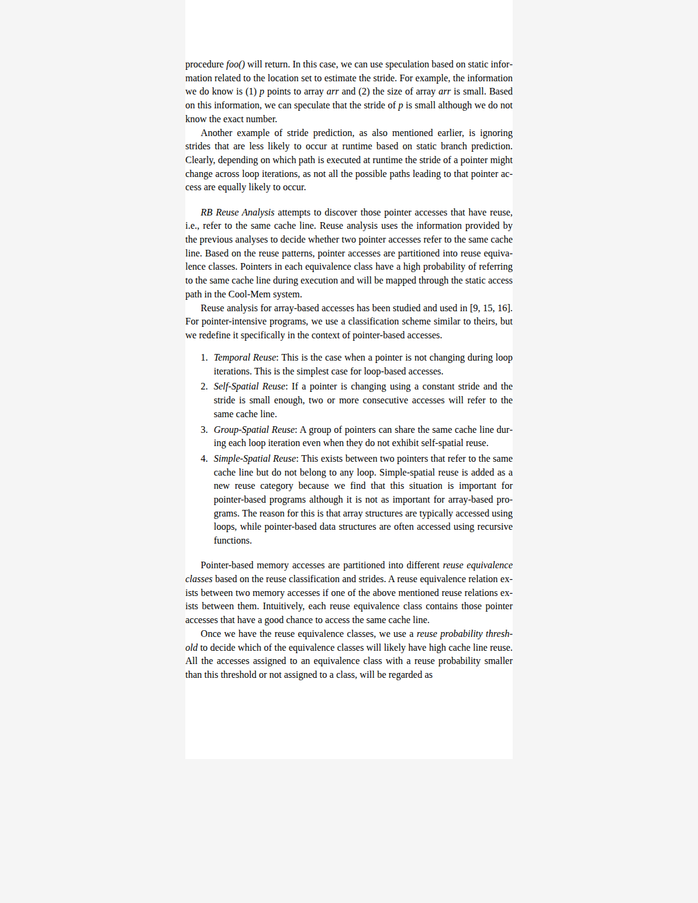procedure foo() will return. In this case, we can use speculation based on static information related to the location set to estimate the stride. For example, the information we do know is (1) p points to array arr and (2) the size of array arr is small. Based on this information, we can speculate that the stride of p is small although we do not know the exact number.
Another example of stride prediction, as also mentioned earlier, is ignoring strides that are less likely to occur at runtime based on static branch prediction. Clearly, depending on which path is executed at runtime the stride of a pointer might change across loop iterations, as not all the possible paths leading to that pointer access are equally likely to occur.
RB Reuse Analysis attempts to discover those pointer accesses that have reuse, i.e., refer to the same cache line. Reuse analysis uses the information provided by the previous analyses to decide whether two pointer accesses refer to the same cache line. Based on the reuse patterns, pointer accesses are partitioned into reuse equivalence classes. Pointers in each equivalence class have a high probability of referring to the same cache line during execution and will be mapped through the static access path in the Cool-Mem system.
Reuse analysis for array-based accesses has been studied and used in [9, 15, 16]. For pointer-intensive programs, we use a classification scheme similar to theirs, but we redefine it specifically in the context of pointer-based accesses.
Temporal Reuse: This is the case when a pointer is not changing during loop iterations. This is the simplest case for loop-based accesses.
Self-Spatial Reuse: If a pointer is changing using a constant stride and the stride is small enough, two or more consecutive accesses will refer to the same cache line.
Group-Spatial Reuse: A group of pointers can share the same cache line during each loop iteration even when they do not exhibit self-spatial reuse.
Simple-Spatial Reuse: This exists between two pointers that refer to the same cache line but do not belong to any loop. Simple-spatial reuse is added as a new reuse category because we find that this situation is important for pointer-based programs although it is not as important for array-based programs. The reason for this is that array structures are typically accessed using loops, while pointer-based data structures are often accessed using recursive functions.
Pointer-based memory accesses are partitioned into different reuse equivalence classes based on the reuse classification and strides. A reuse equivalence relation exists between two memory accesses if one of the above mentioned reuse relations exists between them. Intuitively, each reuse equivalence class contains those pointer accesses that have a good chance to access the same cache line.
Once we have the reuse equivalence classes, we use a reuse probability threshold to decide which of the equivalence classes will likely have high cache line reuse. All the accesses assigned to an equivalence class with a reuse probability smaller than this threshold or not assigned to a class, will be regarded as